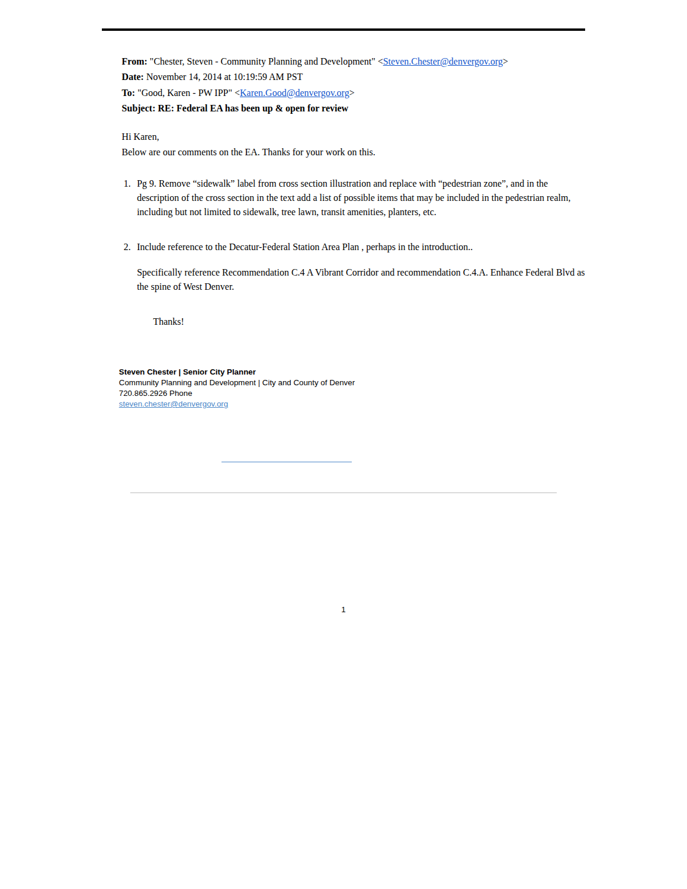From: "Chester, Steven - Community Planning and Development" <Steven.Chester@denvergov.org>
Date: November 14, 2014 at 10:19:59 AM PST
To: "Good, Karen - PW IPP" <Karen.Good@denvergov.org>
Subject: RE: Federal EA has been up & open for review
Hi Karen,
Below are our comments on the EA. Thanks for your work on this.
Pg 9. Remove “sidewalk” label from cross section illustration and replace with “pedestrian zone”, and in the description of the cross section in the text add a list of possible items that may be included in the pedestrian realm, including but not limited to sidewalk, tree lawn, transit amenities, planters, etc.
Include reference to the Decatur-Federal Station Area Plan , perhaps in the introduction..
Specifically reference Recommendation C.4 A Vibrant Corridor and recommendation C.4.A. Enhance Federal Blvd as the spine of West Denver.
Thanks!
Steven Chester | Senior City Planner
Community Planning and Development | City and County of Denver
720.865.2926 Phone
steven.chester@denvergov.org
1